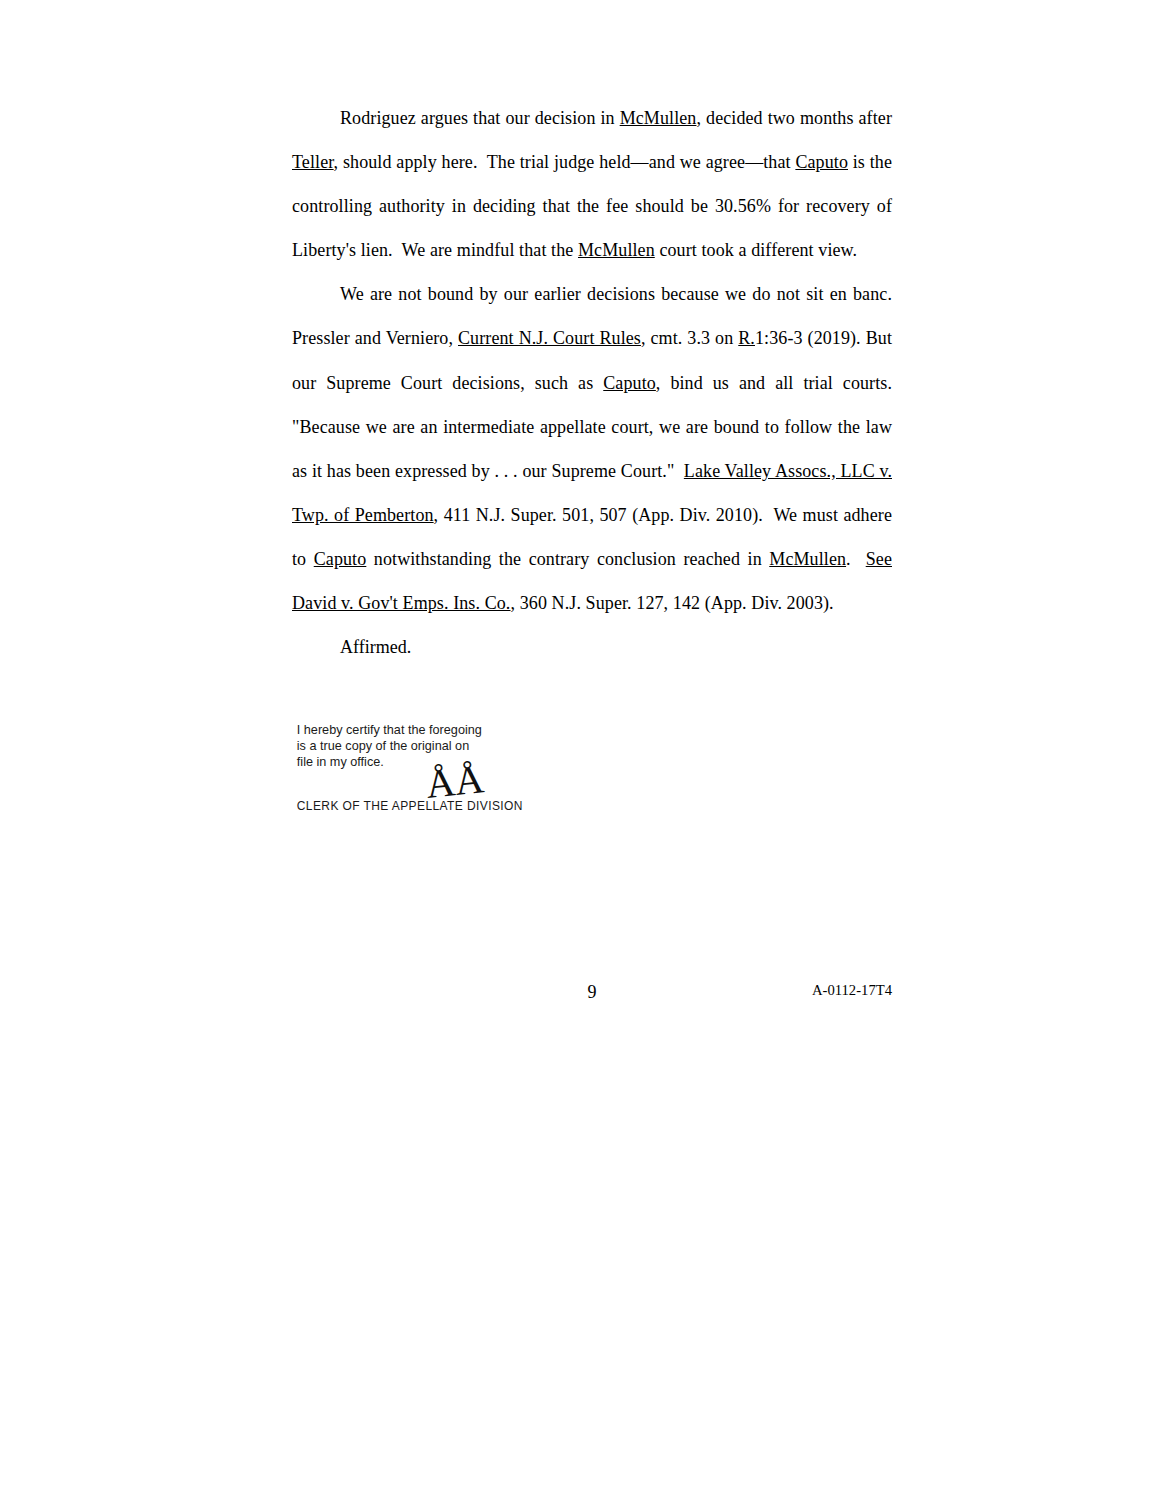Rodriguez argues that our decision in McMullen, decided two months after Teller, should apply here. The trial judge held—and we agree—that Caputo is the controlling authority in deciding that the fee should be 30.56% for recovery of Liberty's lien. We are mindful that the McMullen court took a different view.
We are not bound by our earlier decisions because we do not sit en banc. Pressler and Verniero, Current N.J. Court Rules, cmt. 3.3 on R. 1:36-3 (2019). But our Supreme Court decisions, such as Caputo, bind us and all trial courts. "Because we are an intermediate appellate court, we are bound to follow the law as it has been expressed by . . . our Supreme Court." Lake Valley Assocs., LLC v. Twp. of Pemberton, 411 N.J. Super. 501, 507 (App. Div. 2010). We must adhere to Caputo notwithstanding the contrary conclusion reached in McMullen. See David v. Gov't Emps. Ins. Co., 360 N.J. Super. 127, 142 (App. Div. 2003).
Affirmed.
I hereby certify that the foregoing
is a true copy of the original on
file in my office.
ÅÅ
CLERK OF THE APPELLATE DIVISION
9 A-0112-17T4